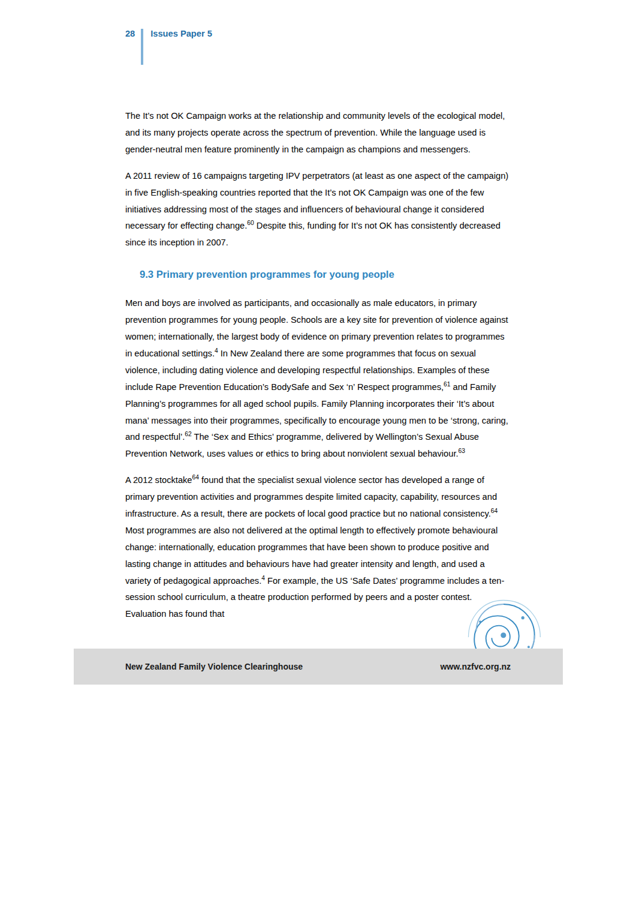28
Issues Paper 5
The It’s not OK Campaign works at the relationship and community levels of the ecological model, and its many projects operate across the spectrum of prevention. While the language used is gender-neutral men feature prominently in the campaign as champions and messengers.
A 2011 review of 16 campaigns targeting IPV perpetrators (at least as one aspect of the campaign) in five English-speaking countries reported that the It’s not OK Campaign was one of the few initiatives addressing most of the stages and influencers of behavioural change it considered necessary for effecting change.60 Despite this, funding for It’s not OK has consistently decreased since its inception in 2007.
9.3 Primary prevention programmes for young people
Men and boys are involved as participants, and occasionally as male educators, in primary prevention programmes for young people. Schools are a key site for prevention of violence against women; internationally, the largest body of evidence on primary prevention relates to programmes in educational settings.4 In New Zealand there are some programmes that focus on sexual violence, including dating violence and developing respectful relationships. Examples of these include Rape Prevention Education’s BodySafe and Sex ‘n’ Respect programmes,61 and Family Planning’s programmes for all aged school pupils. Family Planning incorporates their ‘It’s about mana’ messages into their programmes, specifically to encourage young men to be ‘strong, caring, and respectful’.62 The ‘Sex and Ethics’ programme, delivered by Wellington’s Sexual Abuse Prevention Network, uses values or ethics to bring about nonviolent sexual behaviour.63
A 2012 stocktake64 found that the specialist sexual violence sector has developed a range of primary prevention activities and programmes despite limited capacity, capability, resources and infrastructure. As a result, there are pockets of local good practice but no national consistency.64 Most programmes are also not delivered at the optimal length to effectively promote behavioural change: internationally, education programmes that have been shown to produce positive and lasting change in attitudes and behaviours have had greater intensity and length, and used a variety of pedagogical approaches.4 For example, the US ‘Safe Dates’ programme includes a ten-session school curriculum, a theatre production performed by peers and a poster contest. Evaluation has found that
New Zealand Family Violence Clearinghouse
www.nzfvc.org.nz